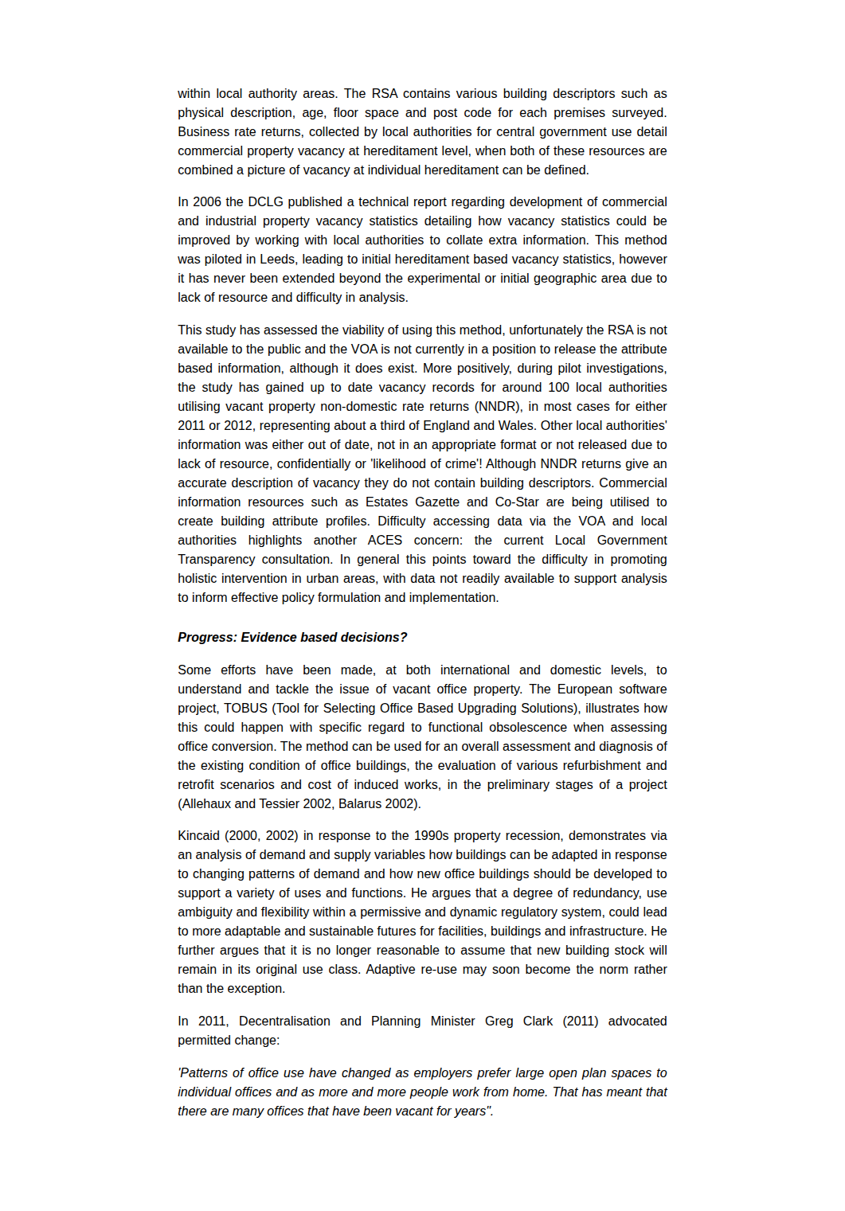within local authority areas. The RSA contains various building descriptors such as physical description, age, floor space and post code for each premises surveyed. Business rate returns, collected by local authorities for central government use detail commercial property vacancy at hereditament level, when both of these resources are combined a picture of vacancy at individual hereditament can be defined.
In 2006 the DCLG published a technical report regarding development of commercial and industrial property vacancy statistics detailing how vacancy statistics could be improved by working with local authorities to collate extra information. This method was piloted in Leeds, leading to initial hereditament based vacancy statistics, however it has never been extended beyond the experimental or initial geographic area due to lack of resource and difficulty in analysis.
This study has assessed the viability of using this method, unfortunately the RSA is not available to the public and the VOA is not currently in a position to release the attribute based information, although it does exist. More positively, during pilot investigations, the study has gained up to date vacancy records for around 100 local authorities utilising vacant property non-domestic rate returns (NNDR), in most cases for either 2011 or 2012, representing about a third of England and Wales. Other local authorities' information was either out of date, not in an appropriate format or not released due to lack of resource, confidentially or 'likelihood of crime'! Although NNDR returns give an accurate description of vacancy they do not contain building descriptors. Commercial information resources such as Estates Gazette and Co-Star are being utilised to create building attribute profiles. Difficulty accessing data via the VOA and local authorities highlights another ACES concern: the current Local Government Transparency consultation. In general this points toward the difficulty in promoting holistic intervention in urban areas, with data not readily available to support analysis to inform effective policy formulation and implementation.
Progress: Evidence based decisions?
Some efforts have been made, at both international and domestic levels, to understand and tackle the issue of vacant office property. The European software project, TOBUS (Tool for Selecting Office Based Upgrading Solutions), illustrates how this could happen with specific regard to functional obsolescence when assessing office conversion. The method can be used for an overall assessment and diagnosis of the existing condition of office buildings, the evaluation of various refurbishment and retrofit scenarios and cost of induced works, in the preliminary stages of a project (Allehaux and Tessier 2002, Balarus 2002).
Kincaid (2000, 2002) in response to the 1990s property recession, demonstrates via an analysis of demand and supply variables how buildings can be adapted in response to changing patterns of demand and how new office buildings should be developed to support a variety of uses and functions. He argues that a degree of redundancy, use ambiguity and flexibility within a permissive and dynamic regulatory system, could lead to more adaptable and sustainable futures for facilities, buildings and infrastructure. He further argues that it is no longer reasonable to assume that new building stock will remain in its original use class. Adaptive re-use may soon become the norm rather than the exception.
In 2011, Decentralisation and Planning Minister Greg Clark (2011) advocated permitted change:
'Patterns of office use have changed as employers prefer large open plan spaces to individual offices and as more and more people work from home. That has meant that there are many offices that have been vacant for years".